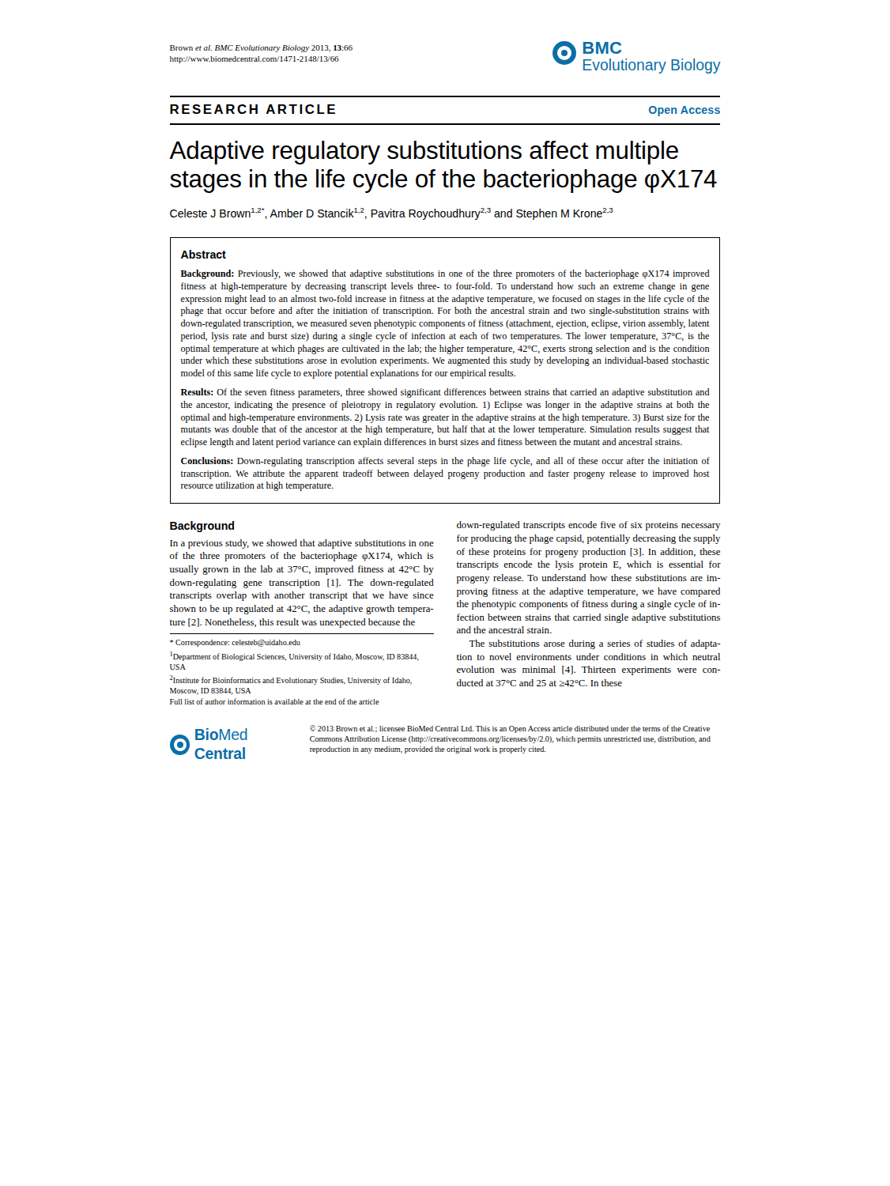Brown et al. BMC Evolutionary Biology 2013, 13:66
http://www.biomedcentral.com/1471-2148/13/66
BMC
Evolutionary Biology
RESEARCH ARTICLE
Open Access
Adaptive regulatory substitutions affect multiple stages in the life cycle of the bacteriophage φX174
Celeste J Brown1,2*, Amber D Stancik1,2, Pavitra Roychoudhury2,3 and Stephen M Krone2,3
Abstract
Background: Previously, we showed that adaptive substitutions in one of the three promoters of the bacteriophage φX174 improved fitness at high-temperature by decreasing transcript levels three- to four-fold. To understand how such an extreme change in gene expression might lead to an almost two-fold increase in fitness at the adaptive temperature, we focused on stages in the life cycle of the phage that occur before and after the initiation of transcription. For both the ancestral strain and two single-substitution strains with down-regulated transcription, we measured seven phenotypic components of fitness (attachment, ejection, eclipse, virion assembly, latent period, lysis rate and burst size) during a single cycle of infection at each of two temperatures. The lower temperature, 37°C, is the optimal temperature at which phages are cultivated in the lab; the higher temperature, 42°C, exerts strong selection and is the condition under which these substitutions arose in evolution experiments. We augmented this study by developing an individual-based stochastic model of this same life cycle to explore potential explanations for our empirical results.
Results: Of the seven fitness parameters, three showed significant differences between strains that carried an adaptive substitution and the ancestor, indicating the presence of pleiotropy in regulatory evolution. 1) Eclipse was longer in the adaptive strains at both the optimal and high-temperature environments. 2) Lysis rate was greater in the adaptive strains at the high temperature. 3) Burst size for the mutants was double that of the ancestor at the high temperature, but half that at the lower temperature. Simulation results suggest that eclipse length and latent period variance can explain differences in burst sizes and fitness between the mutant and ancestral strains.
Conclusions: Down-regulating transcription affects several steps in the phage life cycle, and all of these occur after the initiation of transcription. We attribute the apparent tradeoff between delayed progeny production and faster progeny release to improved host resource utilization at high temperature.
Background
In a previous study, we showed that adaptive substitutions in one of the three promoters of the bacteriophage φX174, which is usually grown in the lab at 37°C, improved fitness at 42°C by down-regulating gene transcription [1]. The down-regulated transcripts overlap with another transcript that we have since shown to be up regulated at 42°C, the adaptive growth temperature [2]. Nonetheless, this result was unexpected because the
* Correspondence: celesteb@uidaho.edu
1Department of Biological Sciences, University of Idaho, Moscow, ID 83844, USA
2Institute for Bioinformatics and Evolutionary Studies, University of Idaho, Moscow, ID 83844, USA
Full list of author information is available at the end of the article
down-regulated transcripts encode five of six proteins necessary for producing the phage capsid, potentially decreasing the supply of these proteins for progeny production [3]. In addition, these transcripts encode the lysis protein E, which is essential for progeny release. To understand how these substitutions are improving fitness at the adaptive temperature, we have compared the phenotypic components of fitness during a single cycle of infection between strains that carried single adaptive substitutions and the ancestral strain.
The substitutions arose during a series of studies of adaptation to novel environments under conditions in which neutral evolution was minimal [4]. Thirteen experiments were conducted at 37°C and 25 at ≥42°C. In these
BioMed Central
© 2013 Brown et al.; licensee BioMed Central Ltd. This is an Open Access article distributed under the terms of the Creative Commons Attribution License (http://creativecommons.org/licenses/by/2.0), which permits unrestricted use, distribution, and reproduction in any medium, provided the original work is properly cited.